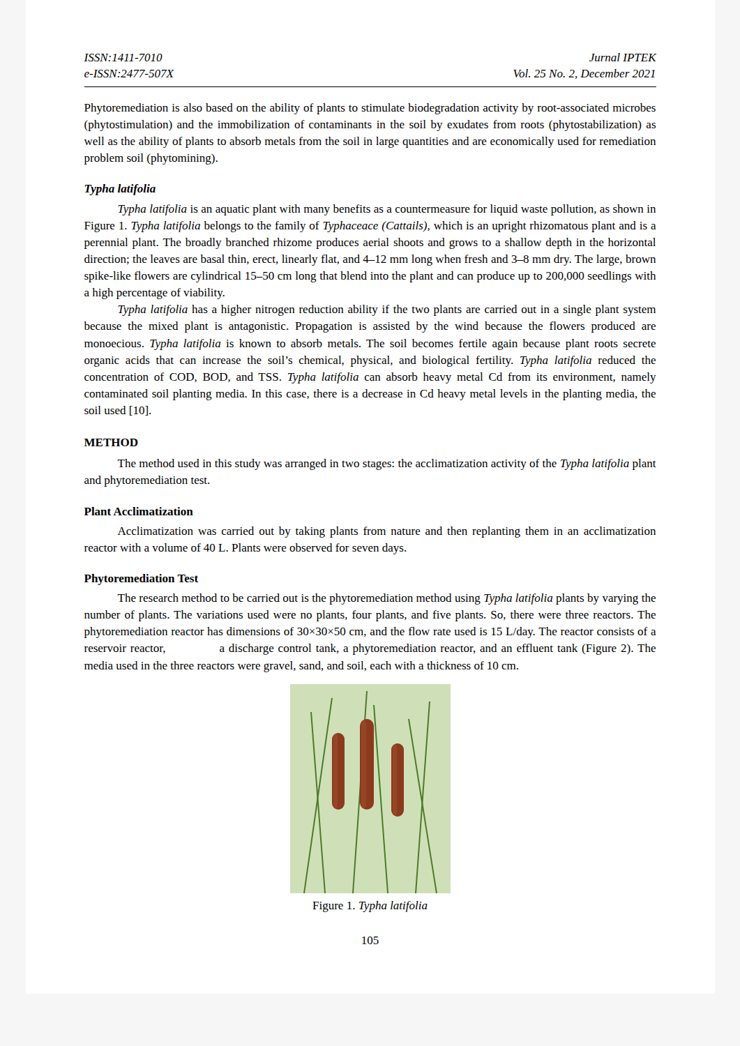ISSN:1411-7010
e-ISSN:2477-507X
Jurnal IPTEK
Vol. 25 No. 2, December 2021
Phytoremediation is also based on the ability of plants to stimulate biodegradation activity by root-associated microbes (phytostimulation) and the immobilization of contaminants in the soil by exudates from roots (phytostabilization) as well as the ability of plants to absorb metals from the soil in large quantities and are economically used for remediation problem soil (phytomining).
Typha latifolia
Typha latifolia is an aquatic plant with many benefits as a countermeasure for liquid waste pollution, as shown in Figure 1. Typha latifolia belongs to the family of Typhaceace (Cattails), which is an upright rhizomatous plant and is a perennial plant. The broadly branched rhizome produces aerial shoots and grows to a shallow depth in the horizontal direction; the leaves are basal thin, erect, linearly flat, and 4–12 mm long when fresh and 3–8 mm dry. The large, brown spike-like flowers are cylindrical 15–50 cm long that blend into the plant and can produce up to 200,000 seedlings with a high percentage of viability.
Typha latifolia has a higher nitrogen reduction ability if the two plants are carried out in a single plant system because the mixed plant is antagonistic. Propagation is assisted by the wind because the flowers produced are monoecious. Typha latifolia is known to absorb metals. The soil becomes fertile again because plant roots secrete organic acids that can increase the soil’s chemical, physical, and biological fertility. Typha latifolia reduced the concentration of COD, BOD, and TSS. Typha latifolia can absorb heavy metal Cd from its environment, namely contaminated soil planting media. In this case, there is a decrease in Cd heavy metal levels in the planting media, the soil used [10].
METHOD
The method used in this study was arranged in two stages: the acclimatization activity of the Typha latifolia plant and phytoremediation test.
Plant Acclimatization
Acclimatization was carried out by taking plants from nature and then replanting them in an acclimatization reactor with a volume of 40 L. Plants were observed for seven days.
Phytoremediation Test
The research method to be carried out is the phytoremediation method using Typha latifolia plants by varying the number of plants. The variations used were no plants, four plants, and five plants. So, there were three reactors. The phytoremediation reactor has dimensions of 30×30×50 cm, and the flow rate used is 15 L/day. The reactor consists of a reservoir reactor, a discharge control tank, a phytoremediation reactor, and an effluent tank (Figure 2). The media used in the three reactors were gravel, sand, and soil, each with a thickness of 10 cm.
Figure 1. Typha latifolia
105